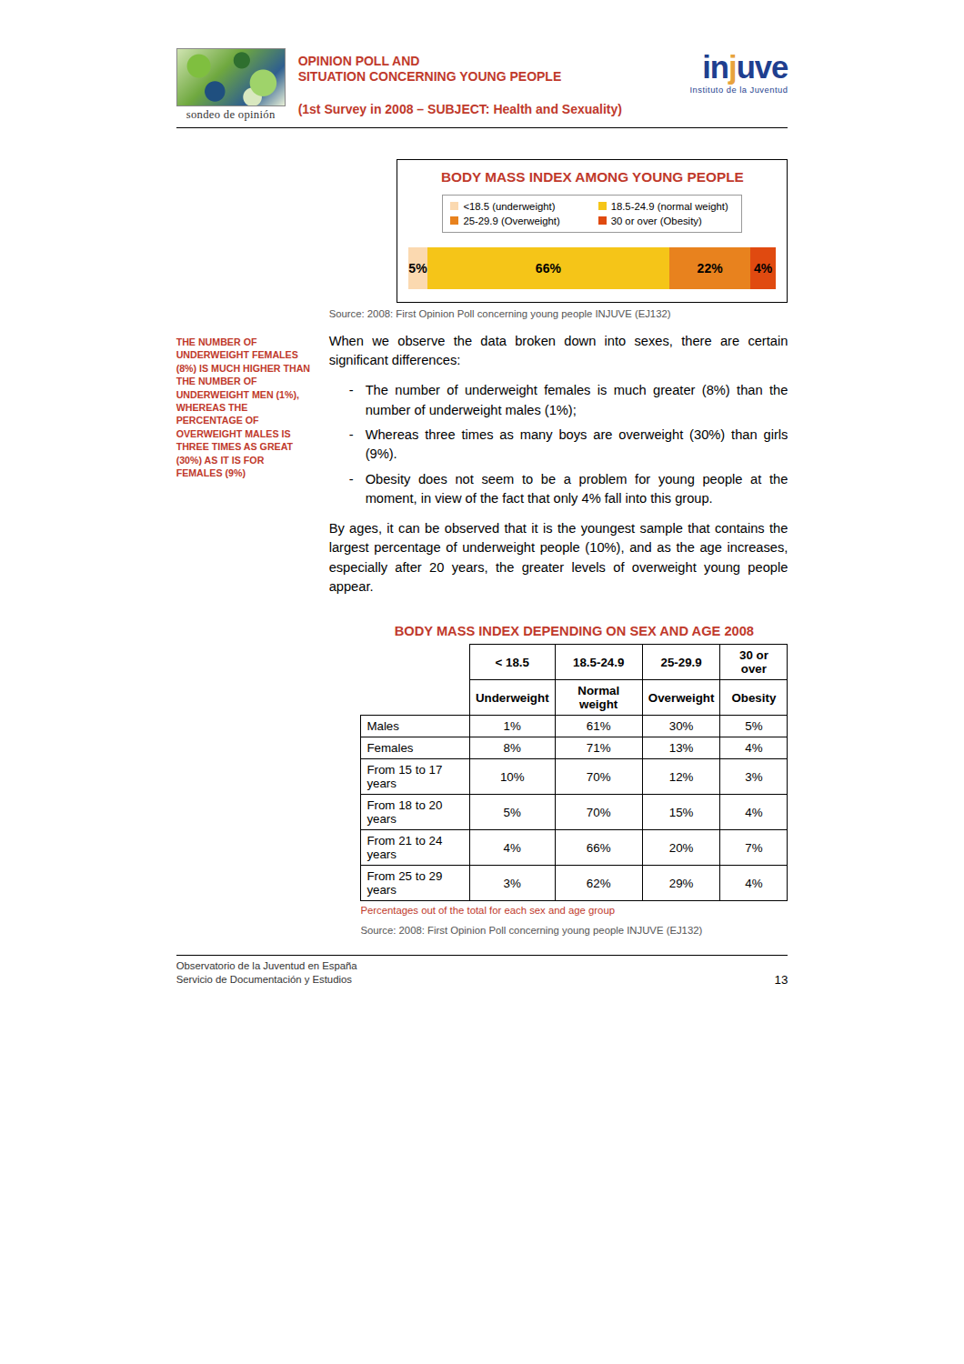sondeo de opinión
OPINION POLL AND
SITUATION CONCERNING YOUNG PEOPLE
(1st Survey in 2008 – SUBJECT: Health and Sexuality)
injuve
Instituto de la Juventud
BODY MASS INDEX AMONG YOUNG PEOPLE
<18.5 (underweight)
18.5-24.9 (normal weight)
25-29.9 (Overweight)
30 or over (Obesity)
5%
66%
22%
4%
THE NUMBER OF UNDERWEIGHT FEMALES (8%) IS MUCH HIGHER THAN THE NUMBER OF UNDERWEIGHT MEN (1%), WHEREAS THE PERCENTAGE OF OVERWEIGHT MALES IS THREE TIMES AS GREAT (30%) AS IT IS FOR FEMALES (9%)
Source: 2008: First Opinion Poll concerning young people INJUVE (EJ132)
When we observe the data broken down into sexes, there are certain significant differences:
The number of underweight females is much greater (8%) than the number of underweight males (1%);
Whereas three times as many boys are overweight (30%) than girls (9%).
Obesity does not seem to be a problem for young people at the moment, in view of the fact that only 4% fall into this group.
By ages, it can be observed that it is the youngest sample that contains the largest percentage of underweight people (10%), and as the age increases, especially after 20 years, the greater levels of overweight young people appear.
BODY MASS INDEX DEPENDING ON SEX AND AGE 2008
| | < 18.5 | 18.5-24.9 | 25-29.9 | 30 or over |
| --- | --- | --- | --- | --- |
| | Underweight | Normal weight | Overweight | Obesity |
| Males | 1% | 61% | 30% | 5% |
| Females | 8% | 71% | 13% | 4% |
| From 15 to 17 years | 10% | 70% | 12% | 3% |
| From 18 to 20 years | 5% | 70% | 15% | 4% |
| From 21 to 24 years | 4% | 66% | 20% | 7% |
| From 25 to 29 years | 3% | 62% | 29% | 4% |
Percentages out of the total for each sex and age group
Source: 2008: First Opinion Poll concerning young people INJUVE (EJ132)
Observatorio de la Juventud en España
Servicio de Documentación y Estudios
13